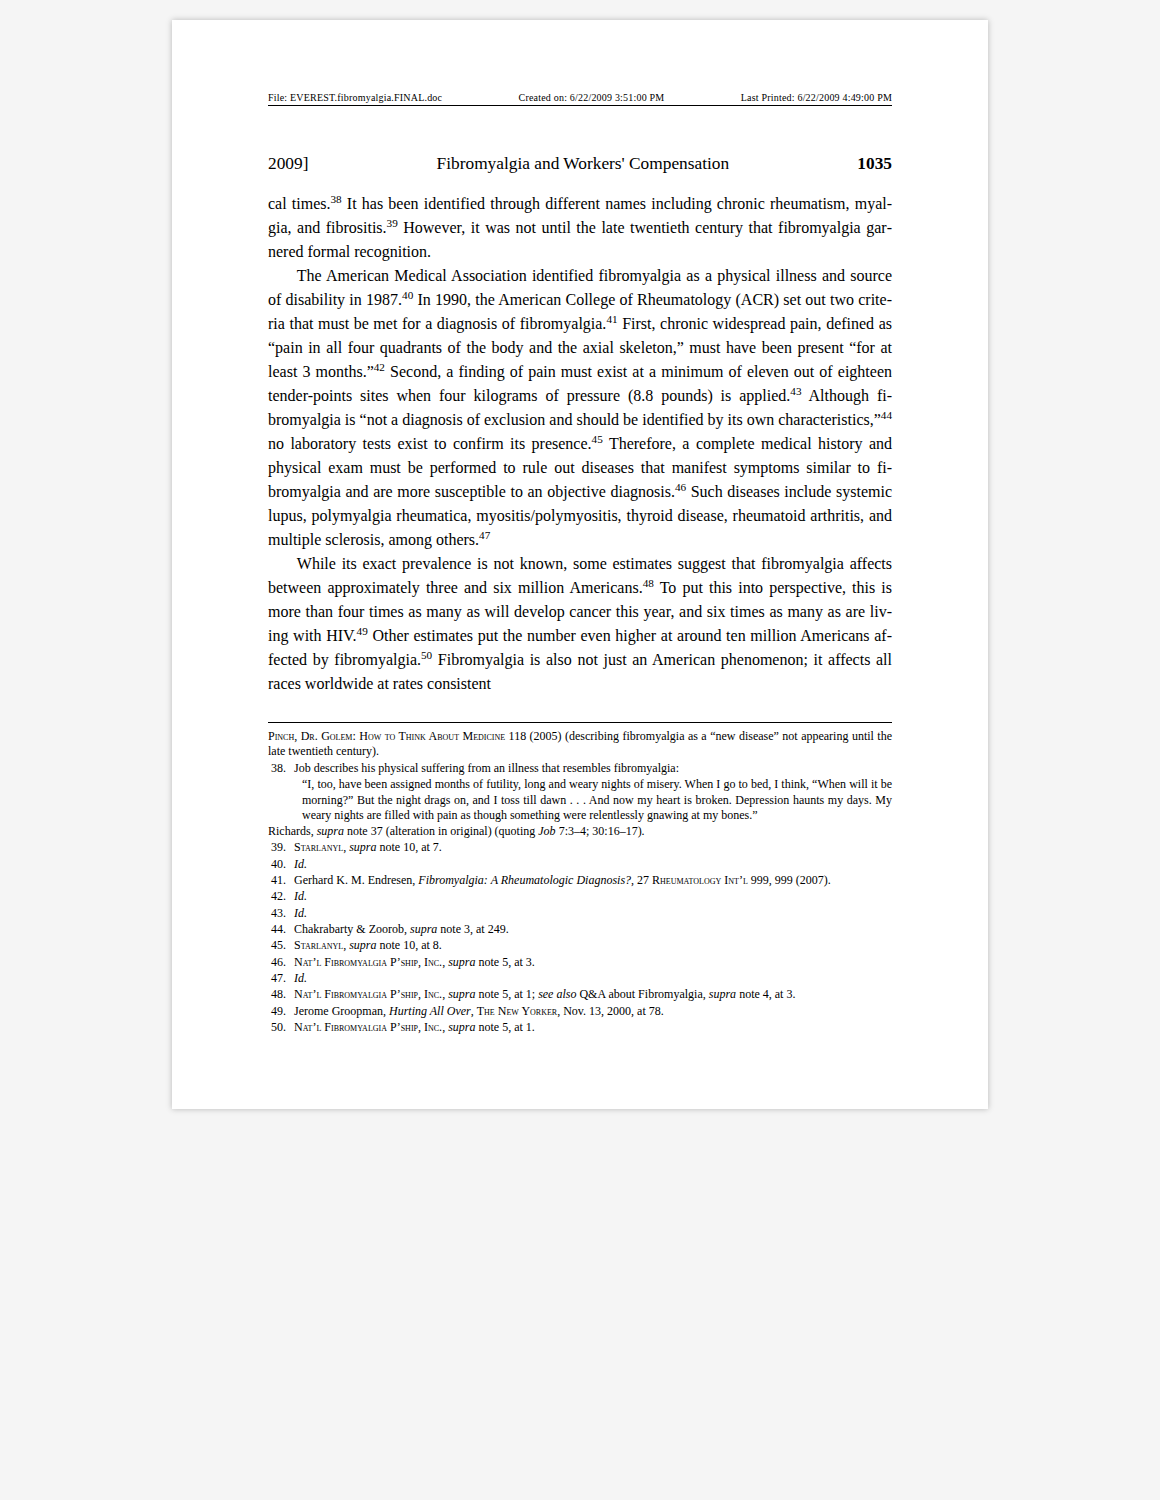File: EVEREST.fibromyalgia.FINAL.doc Created on: 6/22/2009 3:51:00 PM Last Printed: 6/22/2009 4:49:00 PM
2009] Fibromyalgia and Workers' Compensation 1035
cal times.38 It has been identified through different names including chronic rheumatism, myalgia, and fibrositis.39 However, it was not until the late twentieth century that fibromyalgia garnered formal recognition.
The American Medical Association identified fibromyalgia as a physical illness and source of disability in 1987.40 In 1990, the American College of Rheumatology (ACR) set out two criteria that must be met for a diagnosis of fibromyalgia.41 First, chronic widespread pain, defined as “pain in all four quadrants of the body and the axial skeleton,” must have been present “for at least 3 months.”42 Second, a finding of pain must exist at a minimum of eleven out of eighteen tender-points sites when four kilograms of pressure (8.8 pounds) is applied.43 Although fibromyalgia is “not a diagnosis of exclusion and should be identified by its own characteristics,”44 no laboratory tests exist to confirm its presence.45 Therefore, a complete medical history and physical exam must be performed to rule out diseases that manifest symptoms similar to fibromyalgia and are more susceptible to an objective diagnosis.46 Such diseases include systemic lupus, polymyalgia rheumatica, myositis/polymyositis, thyroid disease, rheumatoid arthritis, and multiple sclerosis, among others.47
While its exact prevalence is not known, some estimates suggest that fibromyalgia affects between approximately three and six million Americans.48 To put this into perspective, this is more than four times as many as will develop cancer this year, and six times as many as are living with HIV.49 Other estimates put the number even higher at around ten million Americans affected by fibromyalgia.50 Fibromyalgia is also not just an American phenomenon; it affects all races worldwide at rates consistent
Pinch, Dr. Golem: How to Think About Medicine 118 (2005) (describing fibromyalgia as a “new disease” not appearing until the late twentieth century).
38. Job describes his physical suffering from an illness that resembles fibromyalgia:
“I, too, have been assigned months of futility, long and weary nights of misery. When I go to bed, I think, “When will it be morning?” But the night drags on, and I toss till dawn . . . And now my heart is broken. Depression haunts my days. My weary nights are filled with pain as though something were relentlessly gnawing at my bones.”
Richards, supra note 37 (alteration in original) (quoting Job 7:3–4; 30:16–17).
39. Starlanyl, supra note 10, at 7.
40. Id.
41. Gerhard K. M. Endresen, Fibromyalgia: A Rheumatologic Diagnosis?, 27 Rheumatology Int’l 999, 999 (2007).
42. Id.
43. Id.
44. Chakrabarty & Zoorob, supra note 3, at 249.
45. Starlanyl, supra note 10, at 8.
46. Nat’l Fibromyalgia P’ship, Inc., supra note 5, at 3.
47. Id.
48. Nat’l Fibromyalgia P’ship, Inc., supra note 5, at 1; see also Q&A about Fibromyalgia, supra note 4, at 3.
49. Jerome Groopman, Hurting All Over, The New Yorker, Nov. 13, 2000, at 78.
50. Nat’l Fibromyalgia P’ship, Inc., supra note 5, at 1.